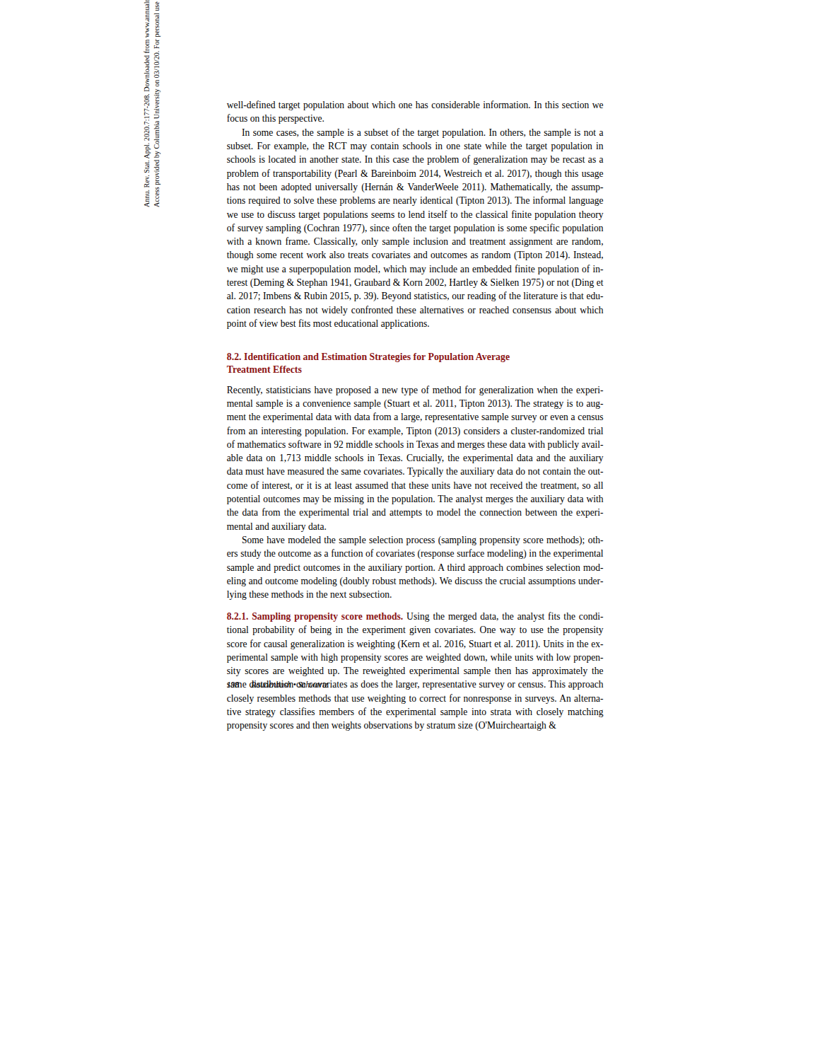Annu. Rev. Stat. Appl. 2020.7:177-208. Downloaded from www.annualreviews.org Access provided by Columbia University on 03/10/20. For personal use only.
well-defined target population about which one has considerable information. In this section we focus on this perspective.
In some cases, the sample is a subset of the target population. In others, the sample is not a subset. For example, the RCT may contain schools in one state while the target population in schools is located in another state. In this case the problem of generalization may be recast as a problem of transportability (Pearl & Bareinboim 2014, Westreich et al. 2017), though this usage has not been adopted universally (Hernán & VanderWeele 2011). Mathematically, the assumptions required to solve these problems are nearly identical (Tipton 2013). The informal language we use to discuss target populations seems to lend itself to the classical finite population theory of survey sampling (Cochran 1977), since often the target population is some specific population with a known frame. Classically, only sample inclusion and treatment assignment are random, though some recent work also treats covariates and outcomes as random (Tipton 2014). Instead, we might use a superpopulation model, which may include an embedded finite population of interest (Deming & Stephan 1941, Graubard & Korn 2002, Hartley & Sielken 1975) or not (Ding et al. 2017; Imbens & Rubin 2015, p. 39). Beyond statistics, our reading of the literature is that education research has not widely confronted these alternatives or reached consensus about which point of view best fits most educational applications.
8.2. Identification and Estimation Strategies for Population Average
Treatment Effects
Recently, statisticians have proposed a new type of method for generalization when the experimental sample is a convenience sample (Stuart et al. 2011, Tipton 2013). The strategy is to augment the experimental data with data from a large, representative sample survey or even a census from an interesting population. For example, Tipton (2013) considers a cluster-randomized trial of mathematics software in 92 middle schools in Texas and merges these data with publicly available data on 1,713 middle schools in Texas. Crucially, the experimental data and the auxiliary data must have measured the same covariates. Typically the auxiliary data do not contain the outcome of interest, or it is at least assumed that these units have not received the treatment, so all potential outcomes may be missing in the population. The analyst merges the auxiliary data with the data from the experimental trial and attempts to model the connection between the experimental and auxiliary data.
Some have modeled the sample selection process (sampling propensity score methods); others study the outcome as a function of covariates (response surface modeling) in the experimental sample and predict outcomes in the auxiliary portion. A third approach combines selection modeling and outcome modeling (doubly robust methods). We discuss the crucial assumptions underlying these methods in the next subsection.
8.2.1. Sampling propensity score methods. Using the merged data, the analyst fits the conditional probability of being in the experiment given covariates. One way to use the propensity score for causal generalization is weighting (Kern et al. 2016, Stuart et al. 2011). Units in the experimental sample with high propensity scores are weighted down, while units with low propensity scores are weighted up. The reweighted experimental sample then has approximately the same distribution on covariates as does the larger, representative survey or census. This approach closely resembles methods that use weighting to correct for nonresponse in surveys. An alternative strategy classifies members of the experimental sample into strata with closely matching propensity scores and then weights observations by stratum size (O'Muircheartaigh &
198 Raudenbush • Schwartz